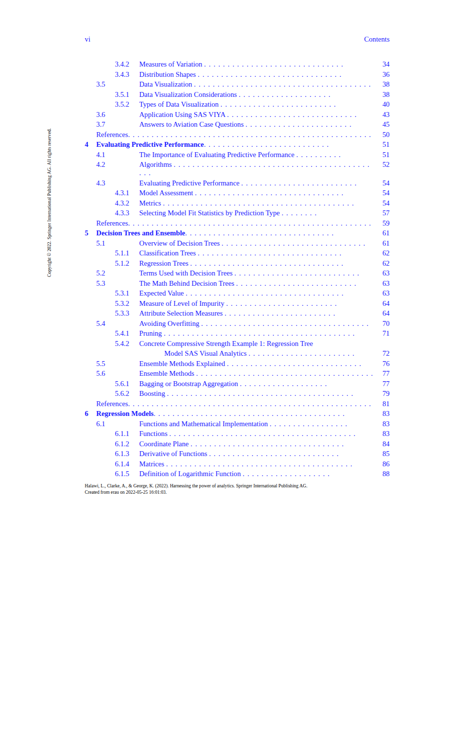vi
Contents
| | | 3.4.2 | Measures of Variation . . . . . . . . . . . . . . . . . . . . . . . . . . . . . . | 34 |
| | | 3.4.3 | Distribution Shapes . . . . . . . . . . . . . . . . . . . . . . . . . . . . . . . | 36 |
| | 3.5 | | Data Visualization . . . . . . . . . . . . . . . . . . . . . . . . . . . . . . . . . . . . . . | 38 |
| | | 3.5.1 | Data Visualization Considerations . . . . . . . . . . . . . . . . . . . . | 38 |
| | | 3.5.2 | Types of Data Visualization . . . . . . . . . . . . . . . . . . . . . . . . . | 40 |
| | 3.6 | | Application Using SAS VIYA . . . . . . . . . . . . . . . . . . . . . . . . . . . . | 43 |
| | 3.7 | | Answers to Aviation Case Questions . . . . . . . . . . . . . . . . . . . . . . . | 45 |
| | References . . . . . . . . . . . . . . . . . . . . . . . . . . . . . . . . . . . . . . . . . . . . . . . . . . . . | 50 |
| 4 | Evaluating Predictive Performance . . . . . . . . . . . . . . . . . . . . . . . . . . . | 51 |
| | 4.1 | | The Importance of Evaluating Predictive Performance . . . . . . . . . . | 51 |
| | 4.2 | | Algorithms . . . . . . . . . . . . . . . . . . . . . . . . . . . . . . . . . . . . . . . . . . . . . | 52 |
| | 4.3 | | Evaluating Predictive Performance . . . . . . . . . . . . . . . . . . . . . . . . . | 54 |
| | | 4.3.1 | Model Assessment . . . . . . . . . . . . . . . . . . . . . . . . . . . . . . . . | 54 |
| | | 4.3.2 | Metrics . . . . . . . . . . . . . . . . . . . . . . . . . . . . . . . . . . . . . . . . . | 54 |
| | | 4.3.3 | Selecting Model Fit Statistics by Prediction Type . . . . . . . . | 57 |
| | References . . . . . . . . . . . . . . . . . . . . . . . . . . . . . . . . . . . . . . . . . . . . . . . . . . . . | 59 |
| 5 | Decision Trees and Ensemble . . . . . . . . . . . . . . . . . . . . . . . . . . . . . . . . | 61 |
| | 5.1 | | Overview of Decision Trees . . . . . . . . . . . . . . . . . . . . . . . . . . . . . . . | 61 |
| | | 5.1.1 | Classification Trees . . . . . . . . . . . . . . . . . . . . . . . . . . . . . . . | 62 |
| | | 5.1.2 | Regression Trees . . . . . . . . . . . . . . . . . . . . . . . . . . . . . . . . . | 62 |
| | 5.2 | | Terms Used with Decision Trees . . . . . . . . . . . . . . . . . . . . . . . . . . . | 63 |
| | 5.3 | | The Math Behind Decision Trees . . . . . . . . . . . . . . . . . . . . . . . . . . | 63 |
| | | 5.3.1 | Expected Value . . . . . . . . . . . . . . . . . . . . . . . . . . . . . . . . . . | 63 |
| | | 5.3.2 | Measure of Level of Impurity . . . . . . . . . . . . . . . . . . . . . . . . | 64 |
| | | 5.3.3 | Attribute Selection Measures . . . . . . . . . . . . . . . . . . . . . . . . | 64 |
| | 5.4 | | Avoiding Overfitting . . . . . . . . . . . . . . . . . . . . . . . . . . . . . . . . . . . . | 70 |
| | | 5.4.1 | Pruning . . . . . . . . . . . . . . . . . . . . . . . . . . . . . . . . . . . . . . . . . | 71 |
| | | 5.4.2 | Concrete Compressive Strength Example 1: Regression Tree | |
| | | | Model SAS Visual Analytics . . . . . . . . . . . . . . . . . . . . . . . | 72 |
| | 5.5 | | Ensemble Methods Explained . . . . . . . . . . . . . . . . . . . . . . . . . . . . . | 76 |
| | 5.6 | | Ensemble Methods . . . . . . . . . . . . . . . . . . . . . . . . . . . . . . . . . . . . . . | 77 |
| | | 5.6.1 | Bagging or Bootstrap Aggregation . . . . . . . . . . . . . . . . . . . | 77 |
| | | 5.6.2 | Boosting . . . . . . . . . . . . . . . . . . . . . . . . . . . . . . . . . . . . . . . . | 79 |
| | References . . . . . . . . . . . . . . . . . . . . . . . . . . . . . . . . . . . . . . . . . . . . . . . . . . . . | 81 |
| 6 | Regression Models . . . . . . . . . . . . . . . . . . . . . . . . . . . . . . . . . . . . . . . . . | 83 |
| | 6.1 | | Functions and Mathematical Implementation . . . . . . . . . . . . . . . . . | 83 |
| | | 6.1.1 | Functions . . . . . . . . . . . . . . . . . . . . . . . . . . . . . . . . . . . . . . . . | 83 |
| | | 6.1.2 | Coordinate Plane . . . . . . . . . . . . . . . . . . . . . . . . . . . . . . . . . | 84 |
| | | 6.1.3 | Derivative of Functions . . . . . . . . . . . . . . . . . . . . . . . . . . . . | 85 |
| | | 6.1.4 | Matrices . . . . . . . . . . . . . . . . . . . . . . . . . . . . . . . . . . . . . . . . | 86 |
| | | 6.1.5 | Definition of Logarithmic Function . . . . . . . . . . . . . . . . . . . | 88 |
Copyright © 2022. Springer International Publishing AG. All rights reserved.
Halawi, L., Clarke, A., & George, K. (2022). Harnessing the power of analytics. Springer International Publishing AG.
Created from erau on 2022-05-25 16:01:03.